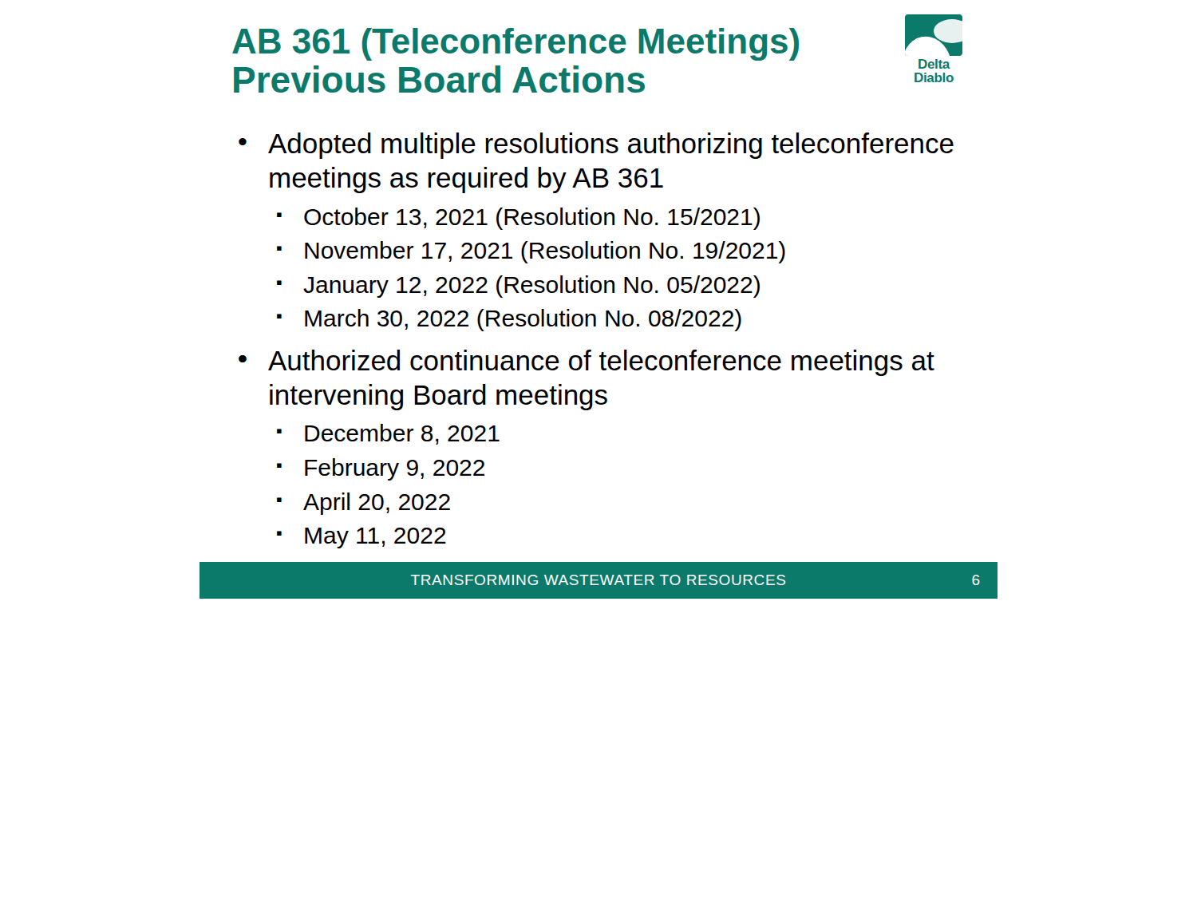Delta
Diablo
AB 361 (Teleconference Meetings)Previous Board Actions
Adopted multiple resolutions authorizing teleconference meetings as required by AB 361
October 13, 2021 (Resolution No. 15/2021)
November 17, 2021 (Resolution No. 19/2021)
January 12, 2022 (Resolution No. 05/2022)
March 30, 2022 (Resolution No. 08/2022)
Authorized continuance of teleconference meetings at intervening Board meetings
December 8, 2021
February 9, 2022
April 20, 2022
May 11, 2022
TRANSFORMING WASTEWATER TO RESOURCES
6